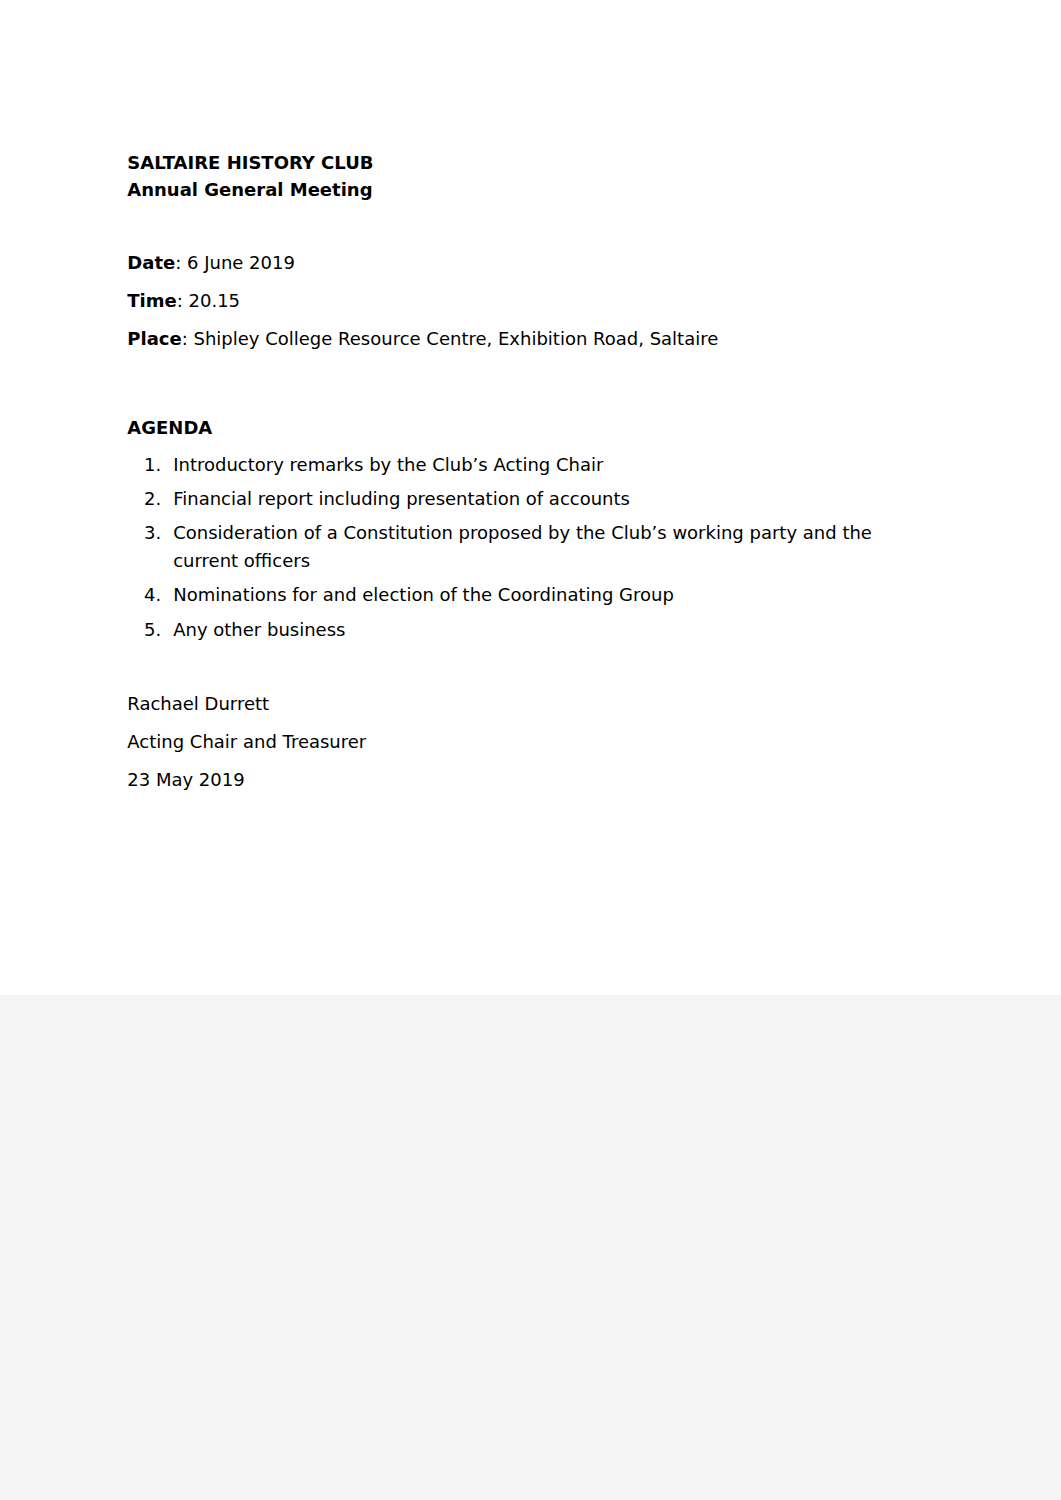SALTAIRE HISTORY CLUB
Annual General Meeting
Date: 6 June 2019
Time: 20.15
Place: Shipley College Resource Centre, Exhibition Road, Saltaire
AGENDA
Introductory remarks by the Club’s Acting Chair
Financial report including presentation of accounts
Consideration of a Constitution proposed by the Club’s working party and the current officers
Nominations for and election of the Coordinating Group
Any other business
Rachael Durrett
Acting Chair and Treasurer
23 May 2019